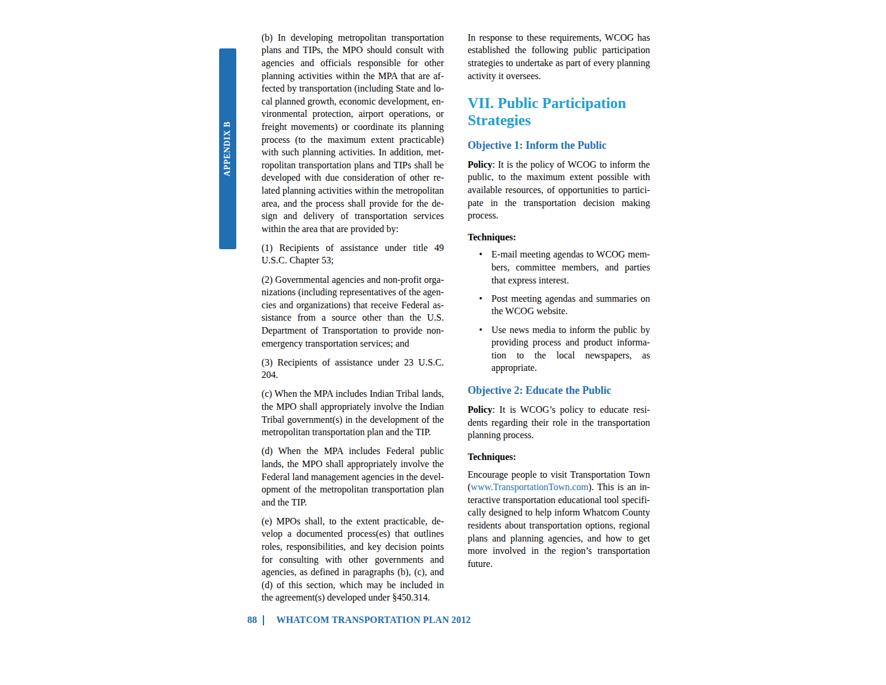APPENDIX B
(b) In developing metropolitan transportation plans and TIPs, the MPO should consult with agencies and officials responsible for other planning activities within the MPA that are affected by transportation (including State and local planned growth, economic development, environmental protection, airport operations, or freight movements) or coordinate its planning process (to the maximum extent practicable) with such planning activities. In addition, metropolitan transportation plans and TIPs shall be developed with due consideration of other related planning activities within the metropolitan area, and the process shall provide for the design and delivery of transportation services within the area that are provided by:
(1) Recipients of assistance under title 49 U.S.C. Chapter 53;
(2) Governmental agencies and non-profit organizations (including representatives of the agencies and organizations) that receive Federal assistance from a source other than the U.S. Department of Transportation to provide non-emergency transportation services; and
(3) Recipients of assistance under 23 U.S.C. 204.
(c) When the MPA includes Indian Tribal lands, the MPO shall appropriately involve the Indian Tribal government(s) in the development of the metropolitan transportation plan and the TIP.
(d) When the MPA includes Federal public lands, the MPO shall appropriately involve the Federal land management agencies in the development of the metropolitan transportation plan and the TIP.
(e) MPOs shall, to the extent practicable, develop a documented process(es) that outlines roles, responsibilities, and key decision points for consulting with other governments and agencies, as defined in paragraphs (b), (c), and (d) of this section, which may be included in the agreement(s) developed under §450.314.
In response to these requirements, WCOG has established the following public participation strategies to undertake as part of every planning activity it oversees.
VII. Public Participation Strategies
Objective 1: Inform the Public
Policy: It is the policy of WCOG to inform the public, to the maximum extent possible with available resources, of opportunities to participate in the transportation decision making process.
Techniques:
E-mail meeting agendas to WCOG members, committee members, and parties that express interest.
Post meeting agendas and summaries on the WCOG website.
Use news media to inform the public by providing process and product information to the local newspapers, as appropriate.
Objective 2: Educate the Public
Policy: It is WCOG’s policy to educate residents regarding their role in the transportation planning process.
Techniques:
Encourage people to visit Transportation Town (www.TransportationTown.com). This is an interactive transportation educational tool specifically designed to help inform Whatcom County residents about transportation options, regional plans and planning agencies, and how to get more involved in the region’s transportation future.
88
WHATCOM TRANSPORTATION PLAN 2012